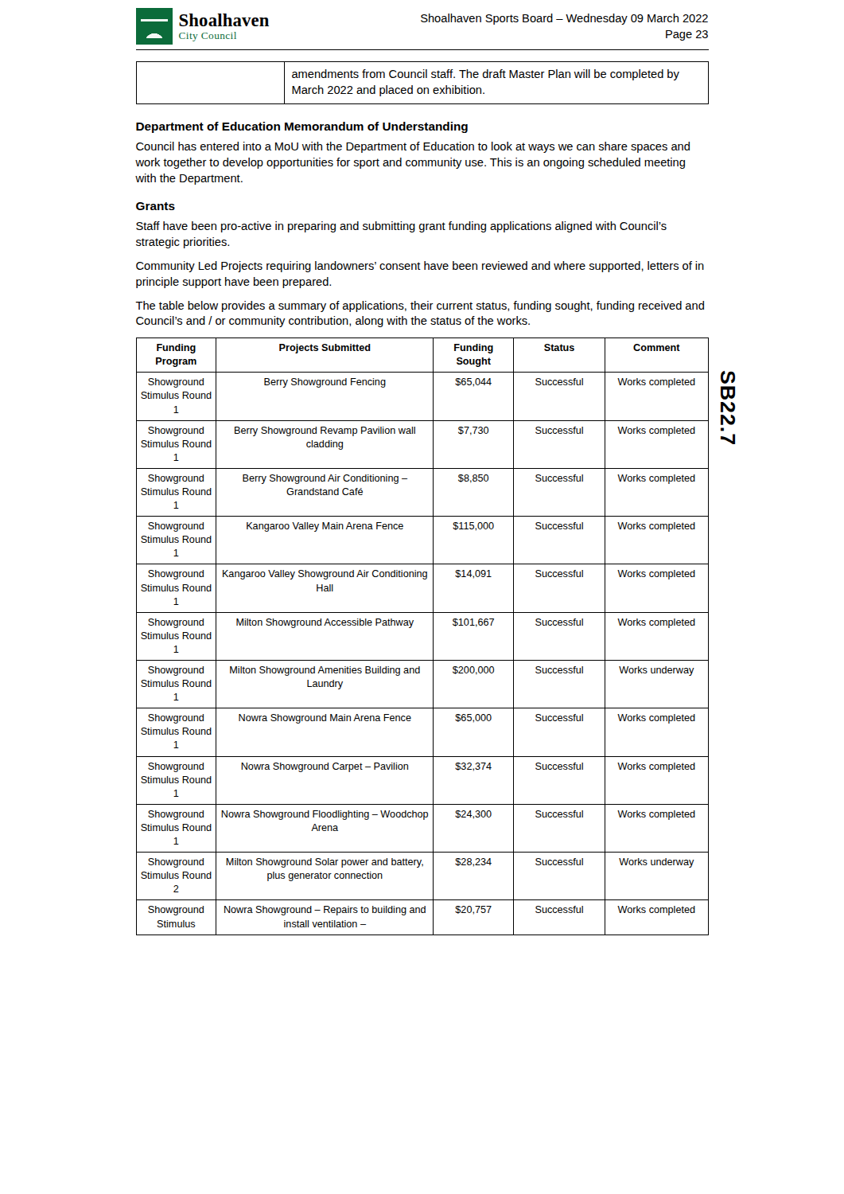Shoalhaven
City Council
Shoalhaven Sports Board – Wednesday 09 March 2022
Page 23
SB22.7
| | amendments from Council staff. The draft Master Plan will be completed by March 2022 and placed on exhibition. |
Department of Education Memorandum of Understanding
Council has entered into a MoU with the Department of Education to look at ways we can share spaces and work together to develop opportunities for sport and community use. This is an ongoing scheduled meeting with the Department.
Grants
Staff have been pro-active in preparing and submitting grant funding applications aligned with Council’s strategic priorities.
Community Led Projects requiring landowners’ consent have been reviewed and where supported, letters of in principle support have been prepared.
The table below provides a summary of applications, their current status, funding sought, funding received and Council’s and / or community contribution, along with the status of the works.
| Funding Program | Projects Submitted | Funding Sought | Status | Comment |
| --- | --- | --- | --- | --- |
| Showground Stimulus Round 1 | Berry Showground Fencing | $65,044 | Successful | Works completed |
| Showground Stimulus Round 1 | Berry Showground Revamp Pavilion wall cladding | $7,730 | Successful | Works completed |
| Showground Stimulus Round 1 | Berry Showground Air Conditioning – Grandstand Café | $8,850 | Successful | Works completed |
| Showground Stimulus Round 1 | Kangaroo Valley Main Arena Fence | $115,000 | Successful | Works completed |
| Showground Stimulus Round 1 | Kangaroo Valley Showground Air Conditioning Hall | $14,091 | Successful | Works completed |
| Showground Stimulus Round 1 | Milton Showground Accessible Pathway | $101,667 | Successful | Works completed |
| Showground Stimulus Round 1 | Milton Showground Amenities Building and Laundry | $200,000 | Successful | Works underway |
| Showground Stimulus Round 1 | Nowra Showground Main Arena Fence | $65,000 | Successful | Works completed |
| Showground Stimulus Round 1 | Nowra Showground Carpet – Pavilion | $32,374 | Successful | Works completed |
| Showground Stimulus Round 1 | Nowra Showground Floodlighting – Woodchop Arena | $24,300 | Successful | Works completed |
| Showground Stimulus Round 2 | Milton Showground Solar power and battery, plus generator connection | $28,234 | Successful | Works underway |
| Showground Stimulus | Nowra Showground – Repairs to building and install ventilation – | $20,757 | Successful | Works completed |